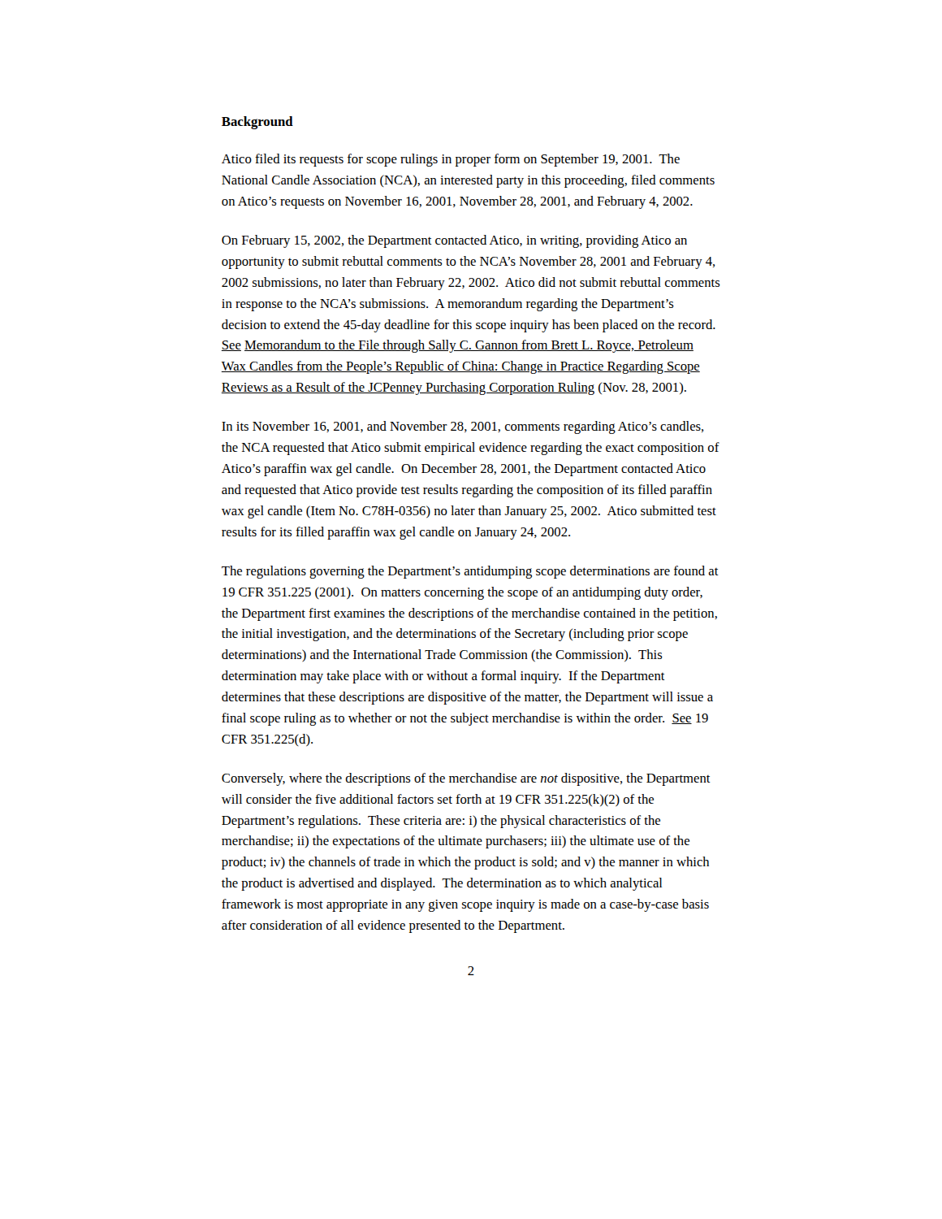Background
Atico filed its requests for scope rulings in proper form on September 19, 2001. The National Candle Association (NCA), an interested party in this proceeding, filed comments on Atico’s requests on November 16, 2001, November 28, 2001, and February 4, 2002.
On February 15, 2002, the Department contacted Atico, in writing, providing Atico an opportunity to submit rebuttal comments to the NCA’s November 28, 2001 and February 4, 2002 submissions, no later than February 22, 2002. Atico did not submit rebuttal comments in response to the NCA’s submissions. A memorandum regarding the Department’s decision to extend the 45-day deadline for this scope inquiry has been placed on the record. See Memorandum to the File through Sally C. Gannon from Brett L. Royce, Petroleum Wax Candles from the People’s Republic of China: Change in Practice Regarding Scope Reviews as a Result of the JCPenney Purchasing Corporation Ruling (Nov. 28, 2001).
In its November 16, 2001, and November 28, 2001, comments regarding Atico’s candles, the NCA requested that Atico submit empirical evidence regarding the exact composition of Atico’s paraffin wax gel candle. On December 28, 2001, the Department contacted Atico and requested that Atico provide test results regarding the composition of its filled paraffin wax gel candle (Item No. C78H-0356) no later than January 25, 2002. Atico submitted test results for its filled paraffin wax gel candle on January 24, 2002.
The regulations governing the Department’s antidumping scope determinations are found at 19 CFR 351.225 (2001). On matters concerning the scope of an antidumping duty order, the Department first examines the descriptions of the merchandise contained in the petition, the initial investigation, and the determinations of the Secretary (including prior scope determinations) and the International Trade Commission (the Commission). This determination may take place with or without a formal inquiry. If the Department determines that these descriptions are dispositive of the matter, the Department will issue a final scope ruling as to whether or not the subject merchandise is within the order. See 19 CFR 351.225(d).
Conversely, where the descriptions of the merchandise are not dispositive, the Department will consider the five additional factors set forth at 19 CFR 351.225(k)(2) of the Department’s regulations. These criteria are: i) the physical characteristics of the merchandise; ii) the expectations of the ultimate purchasers; iii) the ultimate use of the product; iv) the channels of trade in which the product is sold; and v) the manner in which the product is advertised and displayed. The determination as to which analytical framework is most appropriate in any given scope inquiry is made on a case-by-case basis after consideration of all evidence presented to the Department.
2